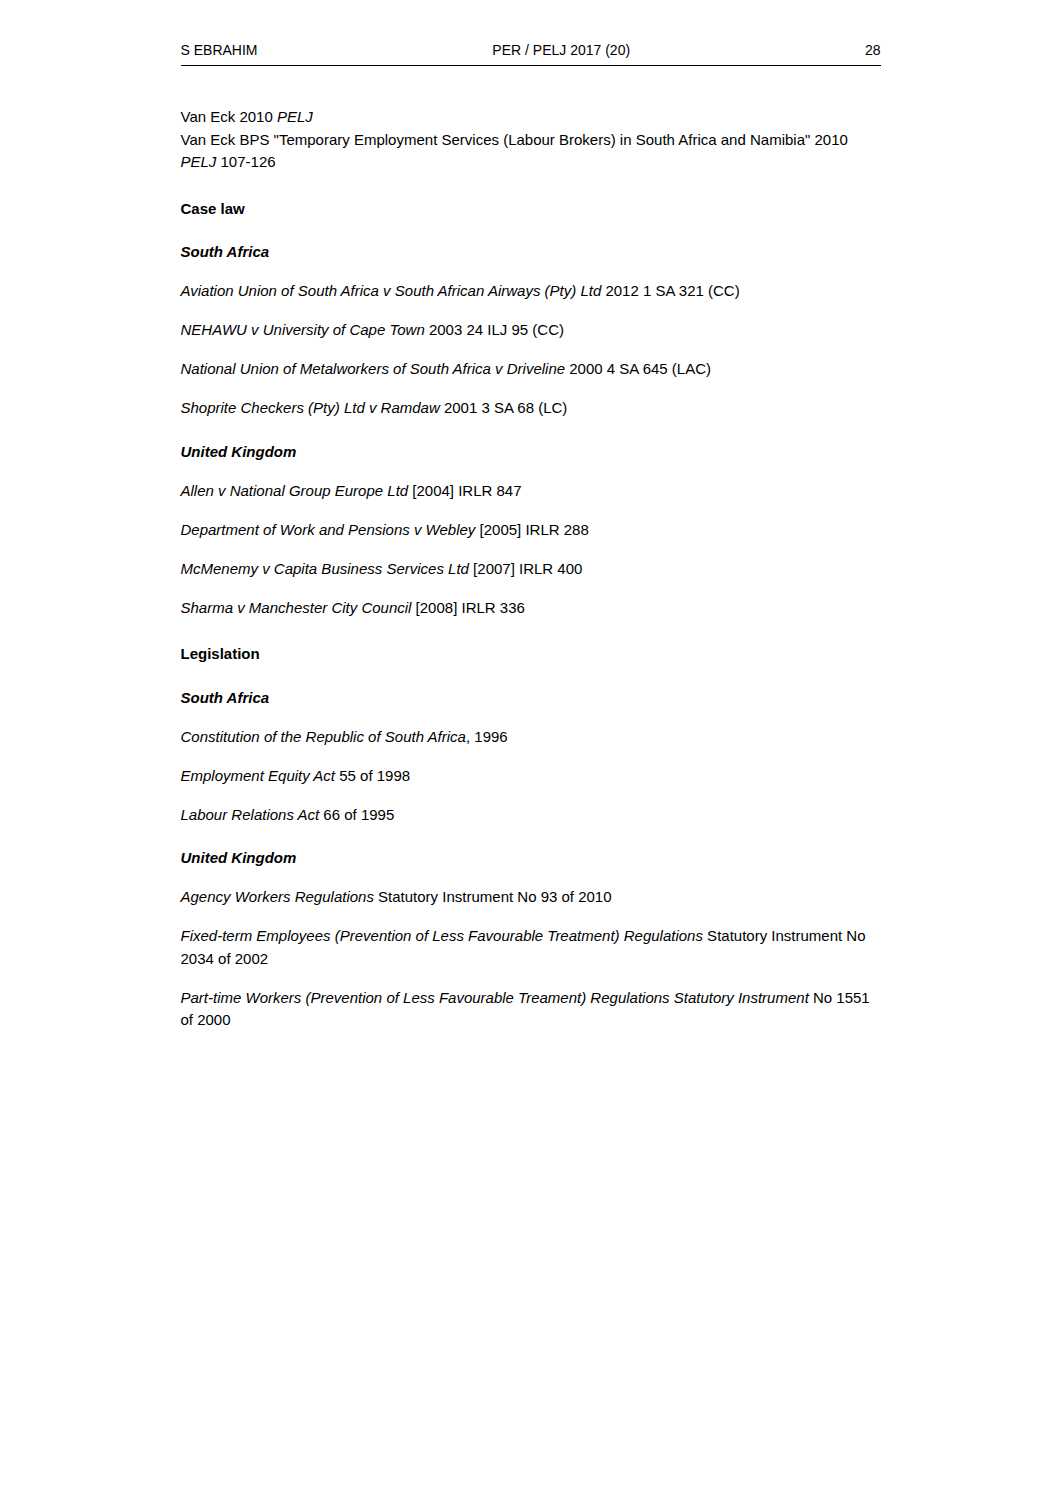S EBRAHIM PER / PELJ 2017 (20) 28
Van Eck 2010 PELJ Van Eck BPS "Temporary Employment Services (Labour Brokers) in South Africa and Namibia" 2010 PELJ 107-126
Case law
South Africa
Aviation Union of South Africa v South African Airways (Pty) Ltd 2012 1 SA 321 (CC)
NEHAWU v University of Cape Town 2003 24 ILJ 95 (CC)
National Union of Metalworkers of South Africa v Driveline 2000 4 SA 645 (LAC)
Shoprite Checkers (Pty) Ltd v Ramdaw 2001 3 SA 68 (LC)
United Kingdom
Allen v National Group Europe Ltd [2004] IRLR 847
Department of Work and Pensions v Webley [2005] IRLR 288
McMenemy v Capita Business Services Ltd [2007] IRLR 400
Sharma v Manchester City Council [2008] IRLR 336
Legislation
South Africa
Constitution of the Republic of South Africa, 1996
Employment Equity Act 55 of 1998
Labour Relations Act 66 of 1995
United Kingdom
Agency Workers Regulations Statutory Instrument No 93 of 2010
Fixed-term Employees (Prevention of Less Favourable Treatment) Regulations Statutory Instrument No 2034 of 2002
Part-time Workers (Prevention of Less Favourable Treament) Regulations Statutory Instrument No 1551 of 2000